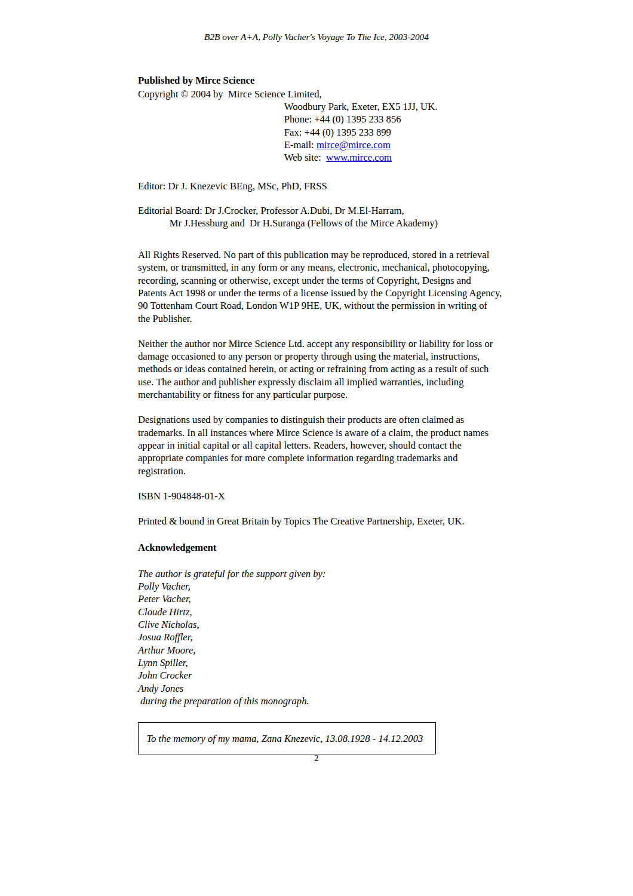B2B over A+A, Polly Vacher's Voyage To The Ice, 2003-2004
Published by Mirce Science
Copyright © 2004 by Mirce Science Limited,
Woodbury Park, Exeter, EX5 1JJ, UK.
Phone: +44 (0) 1395 233 856
Fax: +44 (0) 1395 233 899
E-mail: mirce@mirce.com
Web site: www.mirce.com
Editor: Dr J. Knezevic BEng, MSc, PhD, FRSS
Editorial Board: Dr J.Crocker, Professor A.Dubi, Dr M.El-Harram, Mr J.Hessburg and Dr H.Suranga (Fellows of the Mirce Akademy)
All Rights Reserved. No part of this publication may be reproduced, stored in a retrieval system, or transmitted, in any form or any means, electronic, mechanical, photocopying, recording, scanning or otherwise, except under the terms of Copyright, Designs and Patents Act 1998 or under the terms of a license issued by the Copyright Licensing Agency, 90 Tottenham Court Road, London W1P 9HE, UK, without the permission in writing of the Publisher.
Neither the author nor Mirce Science Ltd. accept any responsibility or liability for loss or damage occasioned to any person or property through using the material, instructions, methods or ideas contained herein, or acting or refraining from acting as a result of such use. The author and publisher expressly disclaim all implied warranties, including merchantability or fitness for any particular purpose.
Designations used by companies to distinguish their products are often claimed as trademarks. In all instances where Mirce Science is aware of a claim, the product names appear in initial capital or all capital letters. Readers, however, should contact the appropriate companies for more complete information regarding trademarks and registration.
ISBN 1-904848-01-X
Printed & bound in Great Britain by Topics The Creative Partnership, Exeter, UK.
Acknowledgement
The author is grateful for the support given by:
Polly Vacher,
Peter Vacher,
Cloude Hirtz,
Clive Nicholas,
Josua Roffler,
Arthur Moore,
Lynn Spiller,
John Crocker
Andy Jones
during the preparation of this monograph.
To the memory of my mama, Zana Knezevic, 13.08.1928 - 14.12.2003
2